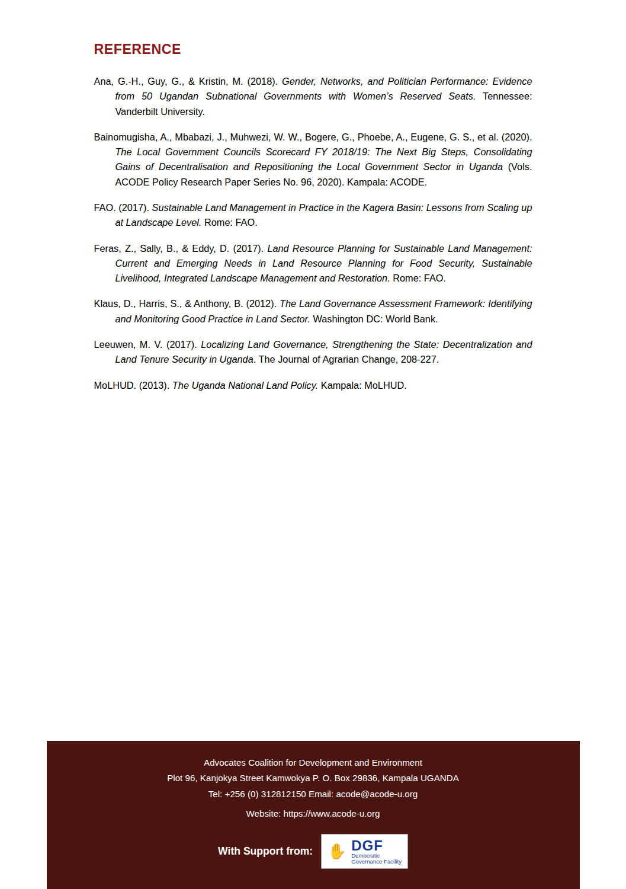REFERENCE
Ana, G.-H., Guy, G., & Kristin, M. (2018). Gender, Networks, and Politician Performance: Evidence from 50 Ugandan Subnational Governments with Women’s Reserved Seats. Tennessee: Vanderbilt University.
Bainomugisha, A., Mbabazi, J., Muhwezi, W. W., Bogere, G., Phoebe, A., Eugene, G. S., et al. (2020). The Local Government Councils Scorecard FY 2018/19: The Next Big Steps, Consolidating Gains of Decentralisation and Repositioning the Local Government Sector in Uganda (Vols. ACODE Policy Research Paper Series No. 96, 2020). Kampala: ACODE.
FAO. (2017). Sustainable Land Management in Practice in the Kagera Basin: Lessons from Scaling up at Landscape Level. Rome: FAO.
Feras, Z., Sally, B., & Eddy, D. (2017). Land Resource Planning for Sustainable Land Management: Current and Emerging Needs in Land Resource Planning for Food Security, Sustainable Livelihood, Integrated Landscape Management and Restoration. Rome: FAO.
Klaus, D., Harris, S., & Anthony, B. (2012). The Land Governance Assessment Framework: Identifying and Monitoring Good Practice in Land Sector. Washington DC: World Bank.
Leeuwen, M. V. (2017). Localizing Land Governance, Strengthening the State: Decentralization and Land Tenure Security in Uganda. The Journal of Agrarian Change, 208-227.
MoLHUD. (2013). The Uganda National Land Policy. Kampala: MoLHUD.
Advocates Coalition for Development and Environment
Plot 96, Kanjokya Street Kamwokya P. O. Box 29836, Kampala UGANDA
Tel: +256 (0) 312812150 Email: acode@acode-u.org
Website: https://www.acode-u.org
With Support from:
✋
DGF
Democratic
Governance Facility